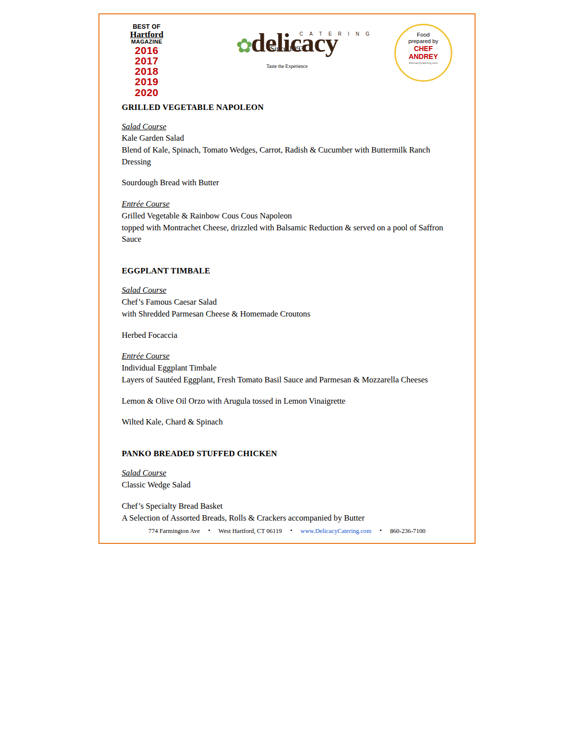BEST OF
Hartford
MAGAZINE
2016
2017
2018
2019
2020
✿delicacy C A T E R I N G
Since 1993
Taste the Experience
Food
prepared by
CHEF
ANDREY
DelicacyCatering.com
GRILLED VEGETABLE NAPOLEON
Salad Course
Kale Garden Salad
Blend of Kale, Spinach, Tomato Wedges, Carrot, Radish & Cucumber with Buttermilk Ranch Dressing
Sourdough Bread with Butter
Entrée Course
Grilled Vegetable & Rainbow Cous Cous Napoleon
topped with Montrachet Cheese, drizzled with Balsamic Reduction & served on a pool of Saffron Sauce
EGGPLANT TIMBALE
Salad Course
Chef’s Famous Caesar Salad
with Shredded Parmesan Cheese & Homemade Croutons
Herbed Focaccia
Entrée Course
Individual Eggplant Timbale
Layers of Sautéed Eggplant, Fresh Tomato Basil Sauce and Parmesan & Mozzarella Cheeses
Lemon & Olive Oil Orzo with Arugula tossed in Lemon Vinaigrette
Wilted Kale, Chard & Spinach
PANKO BREADED STUFFED CHICKEN
Salad Course
Classic Wedge Salad
Chef’s Specialty Bread Basket
A Selection of Assorted Breads, Rolls & Crackers accompanied by Butter
774 Farmington Ave • West Hartford, CT 06119 • www.DelicacyCatering.com • 860-236-7100